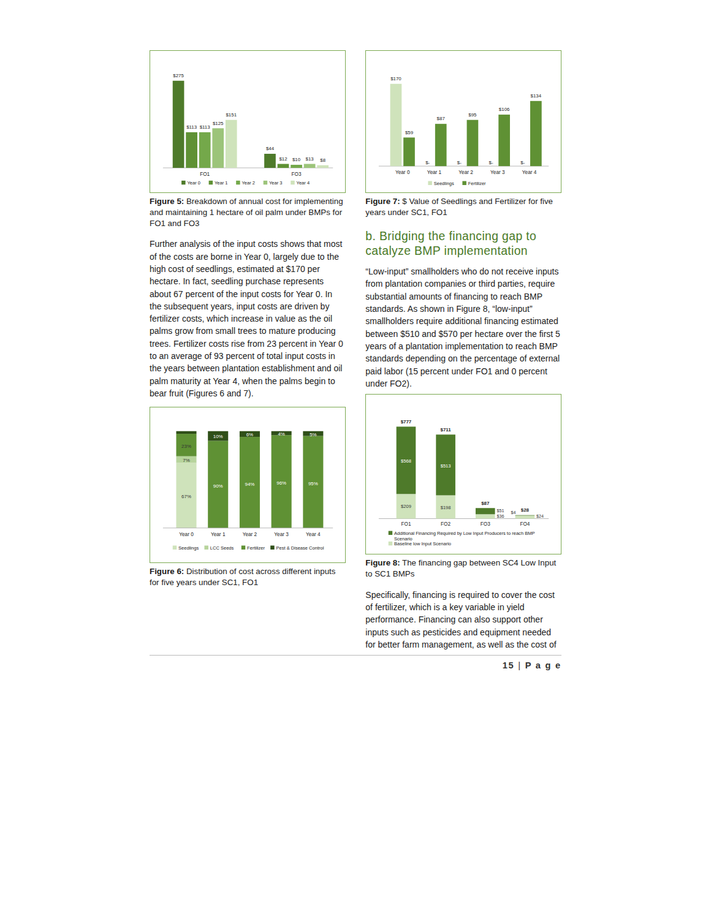$275 $113 $113 $125 $151 $44 $12 $10 $13 $8 FO1 FO3 Year 0 Year 1 Year 2 Year 3 Year 4
Figure 5: Breakdown of annual cost for implementing and maintaining 1 hectare of oil palm under BMPs for FO1 and FO3
Further analysis of the input costs shows that most of the costs are borne in Year 0, largely due to the high cost of seedlings, estimated at $170 per hectare. In fact, seedling purchase represents about 67 percent of the input costs for Year 0. In the subsequent years, input costs are driven by fertilizer costs, which increase in value as the oil palms grow from small trees to mature producing trees. Fertilizer costs rise from 23 percent in Year 0 to an average of 93 percent of total input costs in the years between plantation establishment and oil palm maturity at Year 4, when the palms begin to bear fruit (Figures 6 and 7).
67% 7% 23% 90% 10% 94% 6% 96% 4% 95% 5% Year 0 Year 1 Year 2 Year 3 Year 4 Seedlings LCC Seeds Fertilizer Pest & Disease Control
Figure 6: Distribution of cost across different inputs for five years under SC1, FO1
$170 $59 $87 $95 $106 $134 $- $- $- $- Year 0 Year 1 Year 2 Year 3 Year 4 Seedlings Fertilizer
Figure 7: $ Value of Seedlings and Fertilizer for five years under SC1, FO1
b. Bridging the financing gap to catalyze BMP implementation
“Low-input” smallholders who do not receive inputs from plantation companies or third parties, require substantial amounts of financing to reach BMP standards. As shown in Figure 8, “low-input” smallholders require additional financing estimated between $510 and $570 per hectare over the first 5 years of a plantation implementation to reach BMP standards depending on the percentage of external paid labor (15 percent under FO1 and 0 percent under FO2).
$777 $711 $87 $28 $568 $513 $209 $198 $51 $36 $4 $24 FO1 FO2 FO3 FO4 Additional Financing Required by Low Input Producers to reach BMP Scenario Baseline low Input Scenario
Figure 8: The financing gap between SC4 Low Input to SC1 BMPs
Specifically, financing is required to cover the cost of fertilizer, which is a key variable in yield performance. Financing can also support other inputs such as pesticides and equipment needed for better farm management, as well as the cost of
15 | P a g e